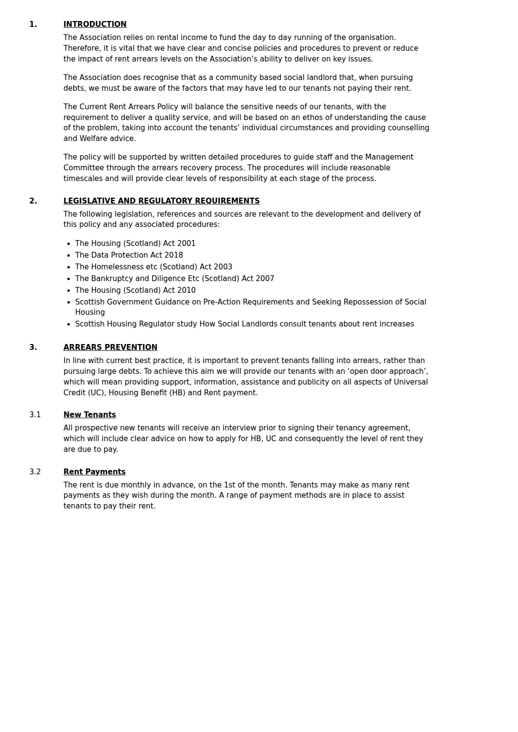1.
Introduction
The Association relies on rental income to fund the day to day running of the organisation. Therefore, it is vital that we have clear and concise policies and procedures to prevent or reduce the impact of rent arrears levels on the Association’s ability to deliver on key issues.
The Association does recognise that as a community based social landlord that, when pursuing debts, we must be aware of the factors that may have led to our tenants not paying their rent.
The Current Rent Arrears Policy will balance the sensitive needs of our tenants, with the requirement to deliver a quality service, and will be based on an ethos of understanding the cause of the problem, taking into account the tenants’ individual circumstances and providing counselling and Welfare advice.
The policy will be supported by written detailed procedures to guide staff and the Management Committee through the arrears recovery process. The procedures will include reasonable timescales and will provide clear levels of responsibility at each stage of the process.
2.
Legislative and Regulatory Requirements
The following legislation, references and sources are relevant to the development and delivery of this policy and any associated procedures:
The Housing (Scotland) Act 2001
The Data Protection Act 2018
The Homelessness etc (Scotland) Act 2003
The Bankruptcy and Diligence Etc (Scotland) Act 2007
The Housing (Scotland) Act 2010
Scottish Government Guidance on Pre-Action Requirements and Seeking Repossession of Social Housing
Scottish Housing Regulator study How Social Landlords consult tenants about rent increases
3.
Arrears Prevention
In line with current best practice, it is important to prevent tenants falling into arrears, rather than pursuing large debts. To achieve this aim we will provide our tenants with an ‘open door approach’, which will mean providing support, information, assistance and publicity on all aspects of Universal Credit (UC), Housing Benefit (HB) and Rent payment.
3.1
New Tenants
All prospective new tenants will receive an interview prior to signing their tenancy agreement, which will include clear advice on how to apply for HB, UC and consequently the level of rent they are due to pay.
3.2
Rent Payments
The rent is due monthly in advance, on the 1st of the month. Tenants may make as many rent payments as they wish during the month. A range of payment methods are in place to assist tenants to pay their rent.